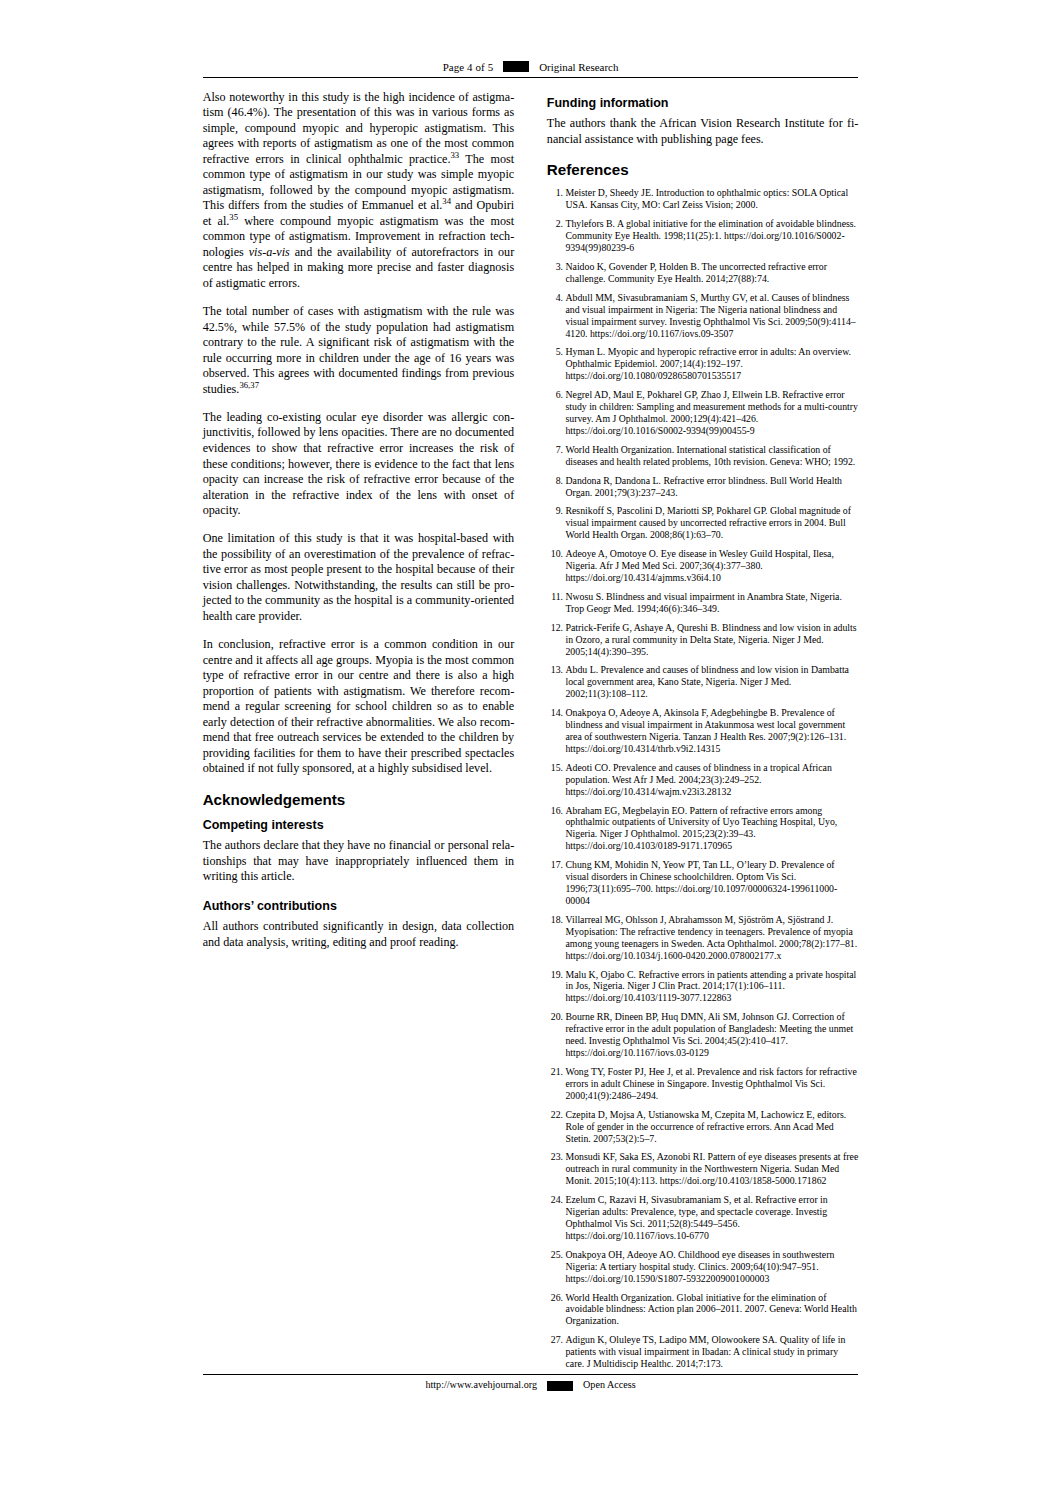Page 4 of 5
Original Research
Also noteworthy in this study is the high incidence of astigmatism (46.4%). The presentation of this was in various forms as simple, compound myopic and hyperopic astigmatism. This agrees with reports of astigmatism as one of the most common refractive errors in clinical ophthalmic practice.33 The most common type of astigmatism in our study was simple myopic astigmatism, followed by the compound myopic astigmatism. This differs from the studies of Emmanuel et al.34 and Opubiri et al.35 where compound myopic astigmatism was the most common type of astigmatism. Improvement in refraction technologies vis-a-vis and the availability of autorefractors in our centre has helped in making more precise and faster diagnosis of astigmatic errors.
The total number of cases with astigmatism with the rule was 42.5%, while 57.5% of the study population had astigmatism contrary to the rule. A significant risk of astigmatism with the rule occurring more in children under the age of 16 years was observed. This agrees with documented findings from previous studies.36,37
The leading co-existing ocular eye disorder was allergic conjunctivitis, followed by lens opacities. There are no documented evidences to show that refractive error increases the risk of these conditions; however, there is evidence to the fact that lens opacity can increase the risk of refractive error because of the alteration in the refractive index of the lens with onset of opacity.
One limitation of this study is that it was hospital-based with the possibility of an overestimation of the prevalence of refractive error as most people present to the hospital because of their vision challenges. Notwithstanding, the results can still be projected to the community as the hospital is a community-oriented health care provider.
In conclusion, refractive error is a common condition in our centre and it affects all age groups. Myopia is the most common type of refractive error in our centre and there is also a high proportion of patients with astigmatism. We therefore recommend a regular screening for school children so as to enable early detection of their refractive abnormalities. We also recommend that free outreach services be extended to the children by providing facilities for them to have their prescribed spectacles obtained if not fully sponsored, at a highly subsidised level.
Acknowledgements
Competing interests
The authors declare that they have no financial or personal relationships that may have inappropriately influenced them in writing this article.
Authors’ contributions
All authors contributed significantly in design, data collection and data analysis, writing, editing and proof reading.
Funding information
The authors thank the African Vision Research Institute for financial assistance with publishing page fees.
References
Meister D, Sheedy JE. Introduction to ophthalmic optics: SOLA Optical USA. Kansas City, MO: Carl Zeiss Vision; 2000.
Thylefors B. A global initiative for the elimination of avoidable blindness. Community Eye Health. 1998;11(25):1. https://doi.org/10.1016/S0002-9394(99)80239-6
Naidoo K, Govender P, Holden B. The uncorrected refractive error challenge. Community Eye Health. 2014;27(88):74.
Abdull MM, Sivasubramaniam S, Murthy GV, et al. Causes of blindness and visual impairment in Nigeria: The Nigeria national blindness and visual impairment survey. Investig Ophthalmol Vis Sci. 2009;50(9):4114–4120. https://doi.org/10.1167/iovs.09-3507
Hyman L. Myopic and hyperopic refractive error in adults: An overview. Ophthalmic Epidemiol. 2007;14(4):192–197. https://doi.org/10.1080/09286580701535517
Negrel AD, Maul E, Pokharel GP, Zhao J, Ellwein LB. Refractive error study in children: Sampling and measurement methods for a multi-country survey. Am J Ophthalmol. 2000;129(4):421–426. https://doi.org/10.1016/S0002-9394(99)00455-9
World Health Organization. International statistical classification of diseases and health related problems, 10th revision. Geneva: WHO; 1992.
Dandona R, Dandona L. Refractive error blindness. Bull World Health Organ. 2001;79(3):237–243.
Resnikoff S, Pascolini D, Mariotti SP, Pokharel GP. Global magnitude of visual impairment caused by uncorrected refractive errors in 2004. Bull World Health Organ. 2008;86(1):63–70.
Adeoye A, Omotoye O. Eye disease in Wesley Guild Hospital, Ilesa, Nigeria. Afr J Med Med Sci. 2007;36(4):377–380. https://doi.org/10.4314/ajmms.v36i4.10
Nwosu S. Blindness and visual impairment in Anambra State, Nigeria. Trop Geogr Med. 1994;46(6):346–349.
Patrick-Ferife G, Ashaye A, Qureshi B. Blindness and low vision in adults in Ozoro, a rural community in Delta State, Nigeria. Niger J Med. 2005;14(4):390–395.
Abdu L. Prevalence and causes of blindness and low vision in Dambatta local government area, Kano State, Nigeria. Niger J Med. 2002;11(3):108–112.
Onakpoya O, Adeoye A, Akinsola F, Adegbehingbe B. Prevalence of blindness and visual impairment in Atakunmosa west local government area of southwestern Nigeria. Tanzan J Health Res. 2007;9(2):126–131. https://doi.org/10.4314/thrb.v9i2.14315
Adeoti CO. Prevalence and causes of blindness in a tropical African population. West Afr J Med. 2004;23(3):249–252. https://doi.org/10.4314/wajm.v23i3.28132
Abraham EG, Megbelayin EO. Pattern of refractive errors among ophthalmic outpatients of University of Uyo Teaching Hospital, Uyo, Nigeria. Niger J Ophthalmol. 2015;23(2):39–43. https://doi.org/10.4103/0189-9171.170965
Chung KM, Mohidin N, Yeow PT, Tan LL, O’leary D. Prevalence of visual disorders in Chinese schoolchildren. Optom Vis Sci. 1996;73(11):695–700. https://doi.org/10.1097/00006324-199611000-00004
Villarreal MG, Ohlsson J, Abrahamsson M, Sjöström A, Sjöstrand J. Myopisation: The refractive tendency in teenagers. Prevalence of myopia among young teenagers in Sweden. Acta Ophthalmol. 2000;78(2):177–81. https://doi.org/10.1034/j.1600-0420.2000.078002177.x
Malu K, Ojabo C. Refractive errors in patients attending a private hospital in Jos, Nigeria. Niger J Clin Pract. 2014;17(1):106–111. https://doi.org/10.4103/1119-3077.122863
Bourne RR, Dineen BP, Huq DMN, Ali SM, Johnson GJ. Correction of refractive error in the adult population of Bangladesh: Meeting the unmet need. Investig Ophthalmol Vis Sci. 2004;45(2):410–417. https://doi.org/10.1167/iovs.03-0129
Wong TY, Foster PJ, Hee J, et al. Prevalence and risk factors for refractive errors in adult Chinese in Singapore. Investig Ophthalmol Vis Sci. 2000;41(9):2486–2494.
Czepita D, Mojsa A, Ustianowska M, Czepita M, Lachowicz E, editors. Role of gender in the occurrence of refractive errors. Ann Acad Med Stetin. 2007;53(2):5–7.
Monsudi KF, Saka ES, Azonobi RI. Pattern of eye diseases presents at free outreach in rural community in the Northwestern Nigeria. Sudan Med Monit. 2015;10(4):113. https://doi.org/10.4103/1858-5000.171862
Ezelum C, Razavi H, Sivasubramaniam S, et al. Refractive error in Nigerian adults: Prevalence, type, and spectacle coverage. Investig Ophthalmol Vis Sci. 2011;52(8):5449–5456. https://doi.org/10.1167/iovs.10-6770
Onakpoya OH, Adeoye AO. Childhood eye diseases in southwestern Nigeria: A tertiary hospital study. Clinics. 2009;64(10):947–951. https://doi.org/10.1590/S1807-59322009001000003
World Health Organization. Global initiative for the elimination of avoidable blindness: Action plan 2006–2011. 2007. Geneva: World Health Organization.
Adigun K, Oluleye TS, Ladipo MM, Olowookere SA. Quality of life in patients with visual impairment in Ibadan: A clinical study in primary care. J Multidiscip Healthc. 2014;7:173.
http://www.avehjournal.org
Open Access